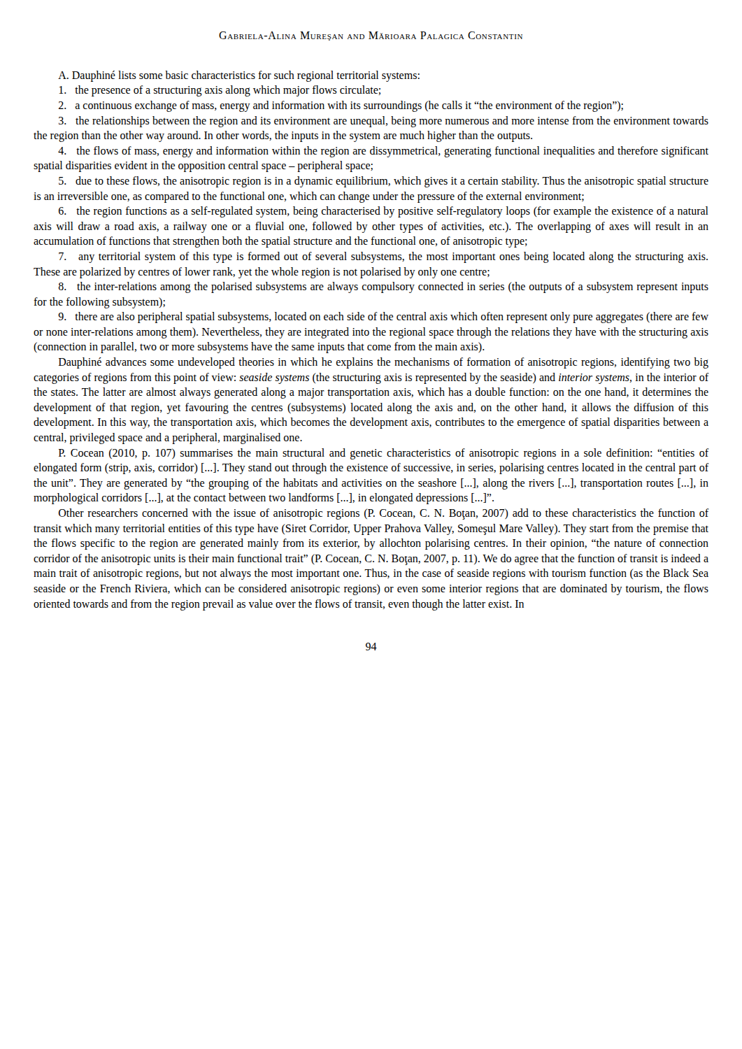Gabriela-Alina Mureşan and Mărioara Palagica Constantin
A. Dauphiné lists some basic characteristics for such regional territorial systems:
1. the presence of a structuring axis along which major flows circulate;
2. a continuous exchange of mass, energy and information with its surroundings (he calls it “the environment of the region”);
3. the relationships between the region and its environment are unequal, being more numerous and more intense from the environment towards the region than the other way around. In other words, the inputs in the system are much higher than the outputs.
4. the flows of mass, energy and information within the region are dissymmetrical, generating functional inequalities and therefore significant spatial disparities evident in the opposition central space – peripheral space;
5. due to these flows, the anisotropic region is in a dynamic equilibrium, which gives it a certain stability. Thus the anisotropic spatial structure is an irreversible one, as compared to the functional one, which can change under the pressure of the external environment;
6. the region functions as a self-regulated system, being characterised by positive self-regulatory loops (for example the existence of a natural axis will draw a road axis, a railway one or a fluvial one, followed by other types of activities, etc.). The overlapping of axes will result in an accumulation of functions that strengthen both the spatial structure and the functional one, of anisotropic type;
7. any territorial system of this type is formed out of several subsystems, the most important ones being located along the structuring axis. These are polarized by centres of lower rank, yet the whole region is not polarised by only one centre;
8. the inter-relations among the polarised subsystems are always compulsory connected in series (the outputs of a subsystem represent inputs for the following subsystem);
9. there are also peripheral spatial subsystems, located on each side of the central axis which often represent only pure aggregates (there are few or none inter-relations among them). Nevertheless, they are integrated into the regional space through the relations they have with the structuring axis (connection in parallel, two or more subsystems have the same inputs that come from the main axis).
Dauphiné advances some undeveloped theories in which he explains the mechanisms of formation of anisotropic regions, identifying two big categories of regions from this point of view: seaside systems (the structuring axis is represented by the seaside) and interior systems, in the interior of the states. The latter are almost always generated along a major transportation axis, which has a double function: on the one hand, it determines the development of that region, yet favouring the centres (subsystems) located along the axis and, on the other hand, it allows the diffusion of this development. In this way, the transportation axis, which becomes the development axis, contributes to the emergence of spatial disparities between a central, privileged space and a peripheral, marginalised one.
P. Cocean (2010, p. 107) summarises the main structural and genetic characteristics of anisotropic regions in a sole definition: “entities of elongated form (strip, axis, corridor) [...]. They stand out through the existence of successive, in series, polarising centres located in the central part of the unit”. They are generated by “the grouping of the habitats and activities on the seashore [...], along the rivers [...], transportation routes [...], in morphological corridors [...], at the contact between two landforms [...], in elongated depressions [...]”.
Other researchers concerned with the issue of anisotropic regions (P. Cocean, C. N. Boţan, 2007) add to these characteristics the function of transit which many territorial entities of this type have (Siret Corridor, Upper Prahova Valley, Someşul Mare Valley). They start from the premise that the flows specific to the region are generated mainly from its exterior, by allochton polarising centres. In their opinion, “the nature of connection corridor of the anisotropic units is their main functional trait” (P. Cocean, C. N. Boţan, 2007, p. 11). We do agree that the function of transit is indeed a main trait of anisotropic regions, but not always the most important one. Thus, in the case of seaside regions with tourism function (as the Black Sea seaside or the French Riviera, which can be considered anisotropic regions) or even some interior regions that are dominated by tourism, the flows oriented towards and from the region prevail as value over the flows of transit, even though the latter exist. In
94